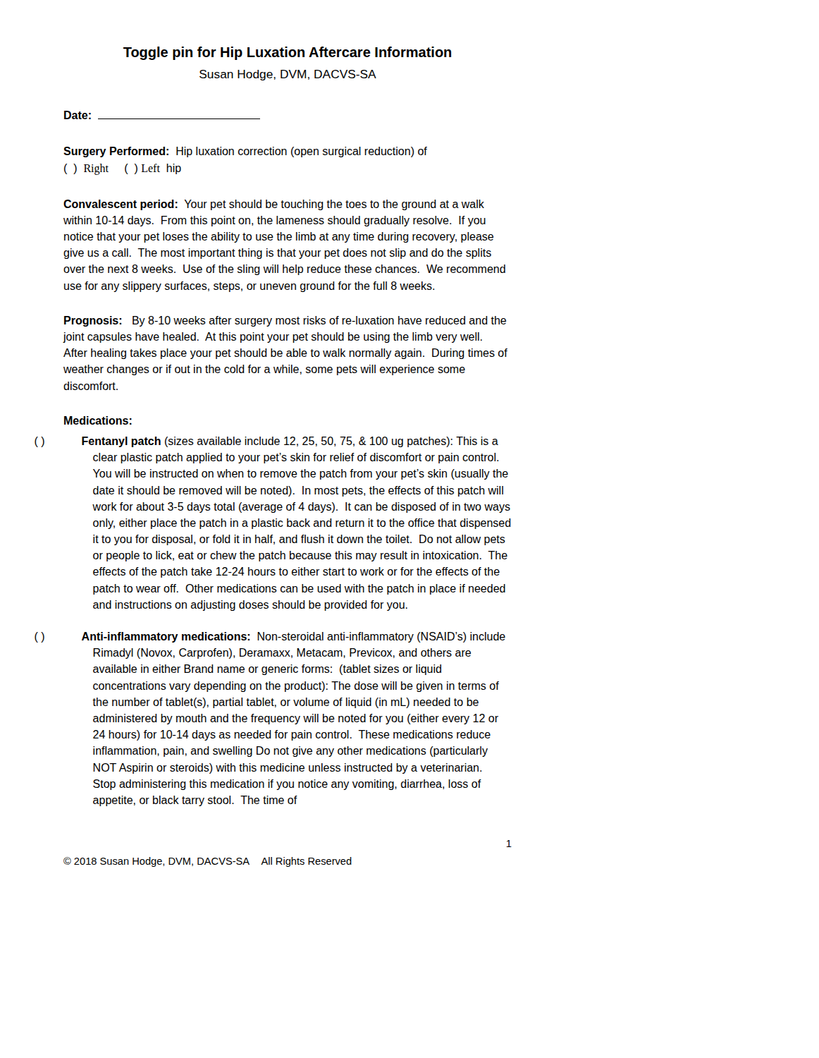Toggle pin for Hip Luxation Aftercare Information
Susan Hodge, DVM, DACVS-SA
Date:
Surgery Performed: Hip luxation correction (open surgical reduction) of ( ) Right ( ) Left hip
Convalescent period: Your pet should be touching the toes to the ground at a walk within 10-14 days. From this point on, the lameness should gradually resolve. If you notice that your pet loses the ability to use the limb at any time during recovery, please give us a call. The most important thing is that your pet does not slip and do the splits over the next 8 weeks. Use of the sling will help reduce these chances. We recommend use for any slippery surfaces, steps, or uneven ground for the full 8 weeks.
Prognosis: By 8-10 weeks after surgery most risks of re-luxation have reduced and the joint capsules have healed. At this point your pet should be using the limb very well. After healing takes place your pet should be able to walk normally again. During times of weather changes or if out in the cold for a while, some pets will experience some discomfort.
Medications:
( ) Fentanyl patch (sizes available include 12, 25, 50, 75, & 100 ug patches): This is a clear plastic patch applied to your pet’s skin for relief of discomfort or pain control. You will be instructed on when to remove the patch from your pet’s skin (usually the date it should be removed will be noted). In most pets, the effects of this patch will work for about 3-5 days total (average of 4 days). It can be disposed of in two ways only, either place the patch in a plastic back and return it to the office that dispensed it to you for disposal, or fold it in half, and flush it down the toilet. Do not allow pets or people to lick, eat or chew the patch because this may result in intoxication. The effects of the patch take 12-24 hours to either start to work or for the effects of the patch to wear off. Other medications can be used with the patch in place if needed and instructions on adjusting doses should be provided for you.
( ) Anti-inflammatory medications: Non-steroidal anti-inflammatory (NSAID’s) include Rimadyl (Novox, Carprofen), Deramaxx, Metacam, Previcox, and others are available in either Brand name or generic forms: (tablet sizes or liquid concentrations vary depending on the product): The dose will be given in terms of the number of tablet(s), partial tablet, or volume of liquid (in mL) needed to be administered by mouth and the frequency will be noted for you (either every 12 or 24 hours) for 10-14 days as needed for pain control. These medications reduce inflammation, pain, and swelling Do not give any other medications (particularly NOT Aspirin or steroids) with this medicine unless instructed by a veterinarian. Stop administering this medication if you notice any vomiting, diarrhea, loss of appetite, or black tarry stool. The time of
1
© 2018 Susan Hodge, DVM, DACVS-SA All Rights Reserved